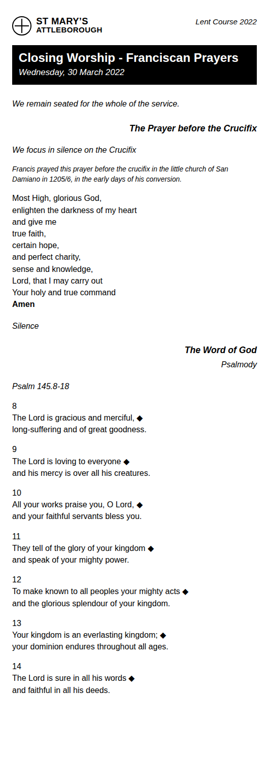ST MARY’S Attleborough
Lent Course 2022
Closing Worship - Franciscan Prayers Wednesday, 30 March 2022
We remain seated for the whole of the service.
The Prayer before the Crucifix
We focus in silence on the Crucifix
Francis prayed this prayer before the crucifix in the little church of San Damiano in 1205/6, in the early days of his conversion.
Most High, glorious God,
enlighten the darkness of my heart
and give me
true faith,
certain hope,
and perfect charity,
sense and knowledge,
Lord, that I may carry out
Your holy and true command
Amen
Silence
The Word of God
Psalmody
Psalm 145.8-18
8 The Lord is gracious and merciful, long-suffering and of great goodness.
9 The Lord is loving to everyone and his mercy is over all his creatures.
10 All your works praise you, O Lord, and your faithful servants bless you.
11 They tell of the glory of your kingdom and speak of your mighty power.
12 To make known to all peoples your mighty acts and the glorious splendour of your kingdom.
13 Your kingdom is an everlasting kingdom; your dominion endures throughout all ages.
14 The Lord is sure in all his words and faithful in all his deeds.